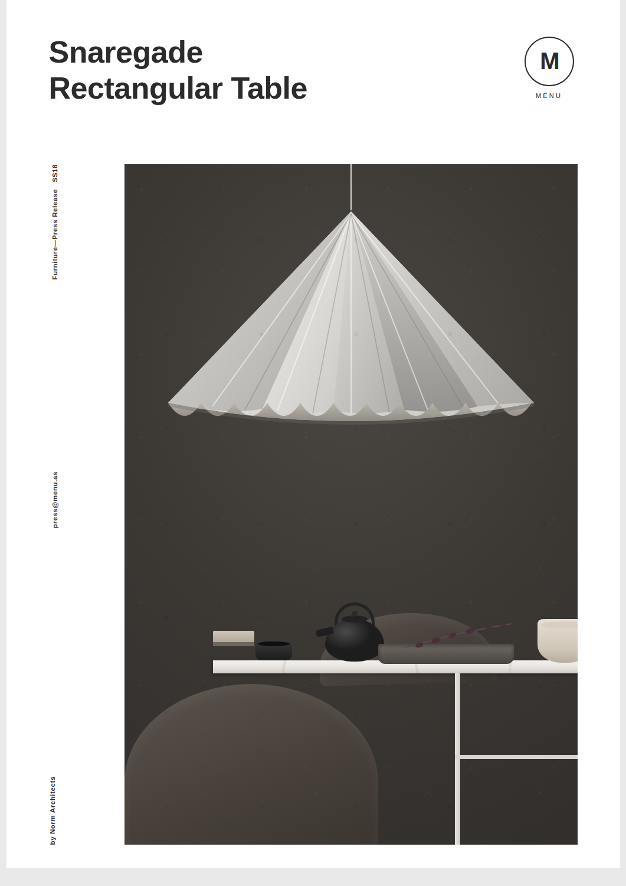Snaregade
Rectangular Table
M
MENU
Furniture—Press Release SS18
press@menu.as
by Norm Architects